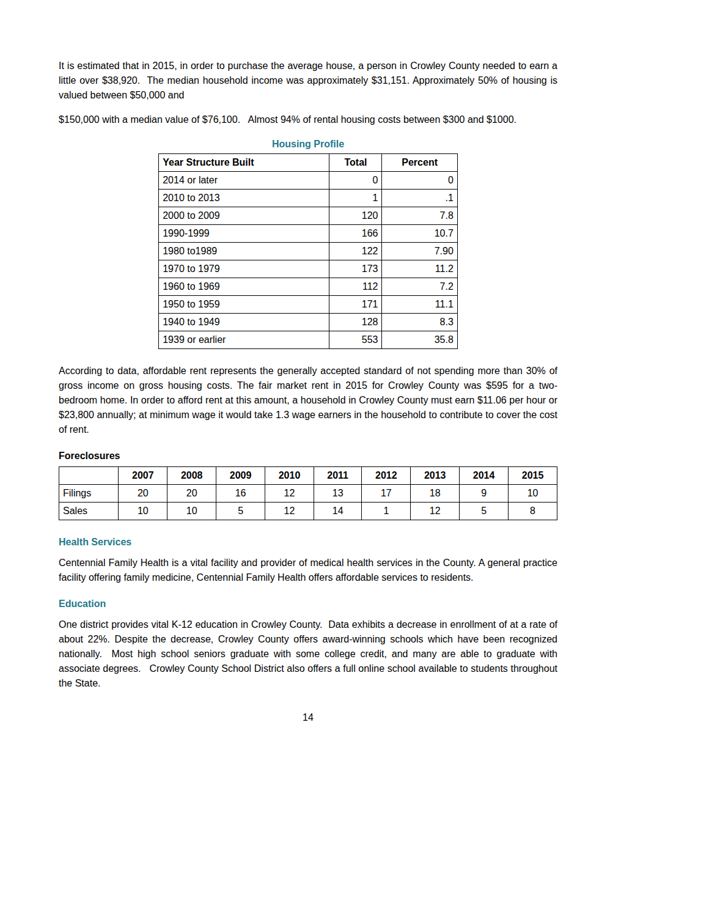It is estimated that in 2015, in order to purchase the average house, a person in Crowley County needed to earn a little over $38,920. The median household income was approximately $31,151. Approximately 50% of housing is valued between $50,000 and
$150,000 with a median value of $76,100. Almost 94% of rental housing costs between $300 and $1000.
Housing Profile
| Year Structure Built | Total | Percent |
| --- | --- | --- |
| 2014 or later | 0 | 0 |
| 2010 to 2013 | 1 | .1 |
| 2000 to 2009 | 120 | 7.8 |
| 1990-1999 | 166 | 10.7 |
| 1980 to1989 | 122 | 7.90 |
| 1970 to 1979 | 173 | 11.2 |
| 1960 to 1969 | 112 | 7.2 |
| 1950 to 1959 | 171 | 11.1 |
| 1940 to 1949 | 128 | 8.3 |
| 1939 or earlier | 553 | 35.8 |
According to data, affordable rent represents the generally accepted standard of not spending more than 30% of gross income on gross housing costs. The fair market rent in 2015 for Crowley County was $595 for a two-bedroom home. In order to afford rent at this amount, a household in Crowley County must earn $11.06 per hour or $23,800 annually; at minimum wage it would take 1.3 wage earners in the household to contribute to cover the cost of rent.
Foreclosures
| | 2007 | 2008 | 2009 | 2010 | 2011 | 2012 | 2013 | 2014 | 2015 |
| --- | --- | --- | --- | --- | --- | --- | --- | --- | --- |
| Filings | 20 | 20 | 16 | 12 | 13 | 17 | 18 | 9 | 10 |
| Sales | 10 | 10 | 5 | 12 | 14 | 1 | 12 | 5 | 8 |
Health Services
Centennial Family Health is a vital facility and provider of medical health services in the County. A general practice facility offering family medicine, Centennial Family Health offers affordable services to residents.
Education
One district provides vital K-12 education in Crowley County. Data exhibits a decrease in enrollment of at a rate of about 22%. Despite the decrease, Crowley County offers award-winning schools which have been recognized nationally. Most high school seniors graduate with some college credit, and many are able to graduate with associate degrees. Crowley County School District also offers a full online school available to students throughout the State.
14